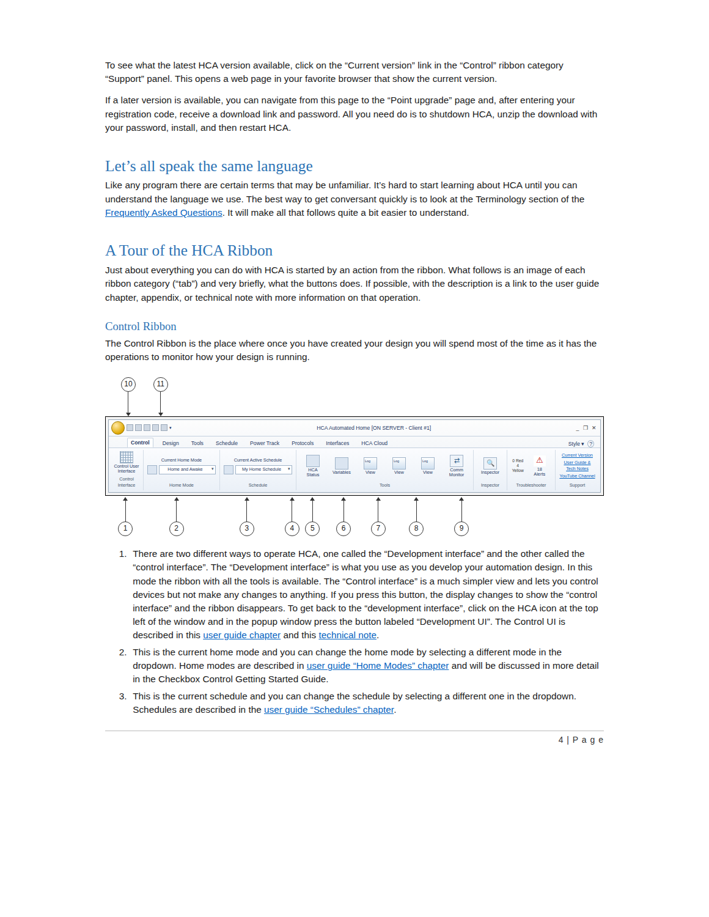To see what the latest HCA version available, click on the “Current version” link in the “Control” ribbon category “Support” panel. This opens a web page in your favorite browser that show the current version.
If a later version is available, you can navigate from this page to the “Point upgrade” page and, after entering your registration code, receive a download link and password. All you need do is to shutdown HCA, unzip the download with your password, install, and then restart HCA.
Let’s all speak the same language
Like any program there are certain terms that may be unfamiliar. It’s hard to start learning about HCA until you can understand the language we use. The best way to get conversant quickly is to look at the Terminology section of the Frequently Asked Questions. It will make all that follows quite a bit easier to understand.
A Tour of the HCA Ribbon
Just about everything you can do with HCA is started by an action from the ribbon. What follows is an image of each ribbon category (“tab”) and very briefly, what the buttons does. If possible, with the description is a link to the user guide chapter, appendix, or technical note with more information on that operation.
Control Ribbon
The Control Ribbon is the place where once you have created your design you will spend most of the time as it has the operations to monitor how your design is running.
10
11
▾
HCA Automated Home [ON SERVER - Client #1]
_ ❐ ✕
Control Design Tools Schedule Power Track Protocols Interfaces HCA Cloud Style ▾ ?
Control User
Interface
Control Interface
Current Home Mode
Home and Awake
Home Mode
Current Active Schedule
My Home Schedule
Schedule
HCA
Status
Variables
View
View
View
Comm
Monitor
Tools
Inspector
Inspector
0 Red 4 Yellow
18
Alerts
Troubleshooter
Current Version User Guide & Tech Notes YouTube Channel
Support
1
2
3
4
5
6
7
8
9
There are two different ways to operate HCA, one called the “Development interface” and the other called the “control interface”. The “Development interface” is what you use as you develop your automation design. In this mode the ribbon with all the tools is available. The “Control interface” is a much simpler view and lets you control devices but not make any changes to anything. If you press this button, the display changes to show the “control interface” and the ribbon disappears. To get back to the “development interface”, click on the HCA icon at the top left of the window and in the popup window press the button labeled “Development UI”. The Control UI is described in this user guide chapter and this technical note.
This is the current home mode and you can change the home mode by selecting a different mode in the dropdown. Home modes are described in user guide “Home Modes” chapter and will be discussed in more detail in the Checkbox Control Getting Started Guide.
This is the current schedule and you can change the schedule by selecting a different one in the dropdown. Schedules are described in the user guide “Schedules” chapter.
4 | P a g e